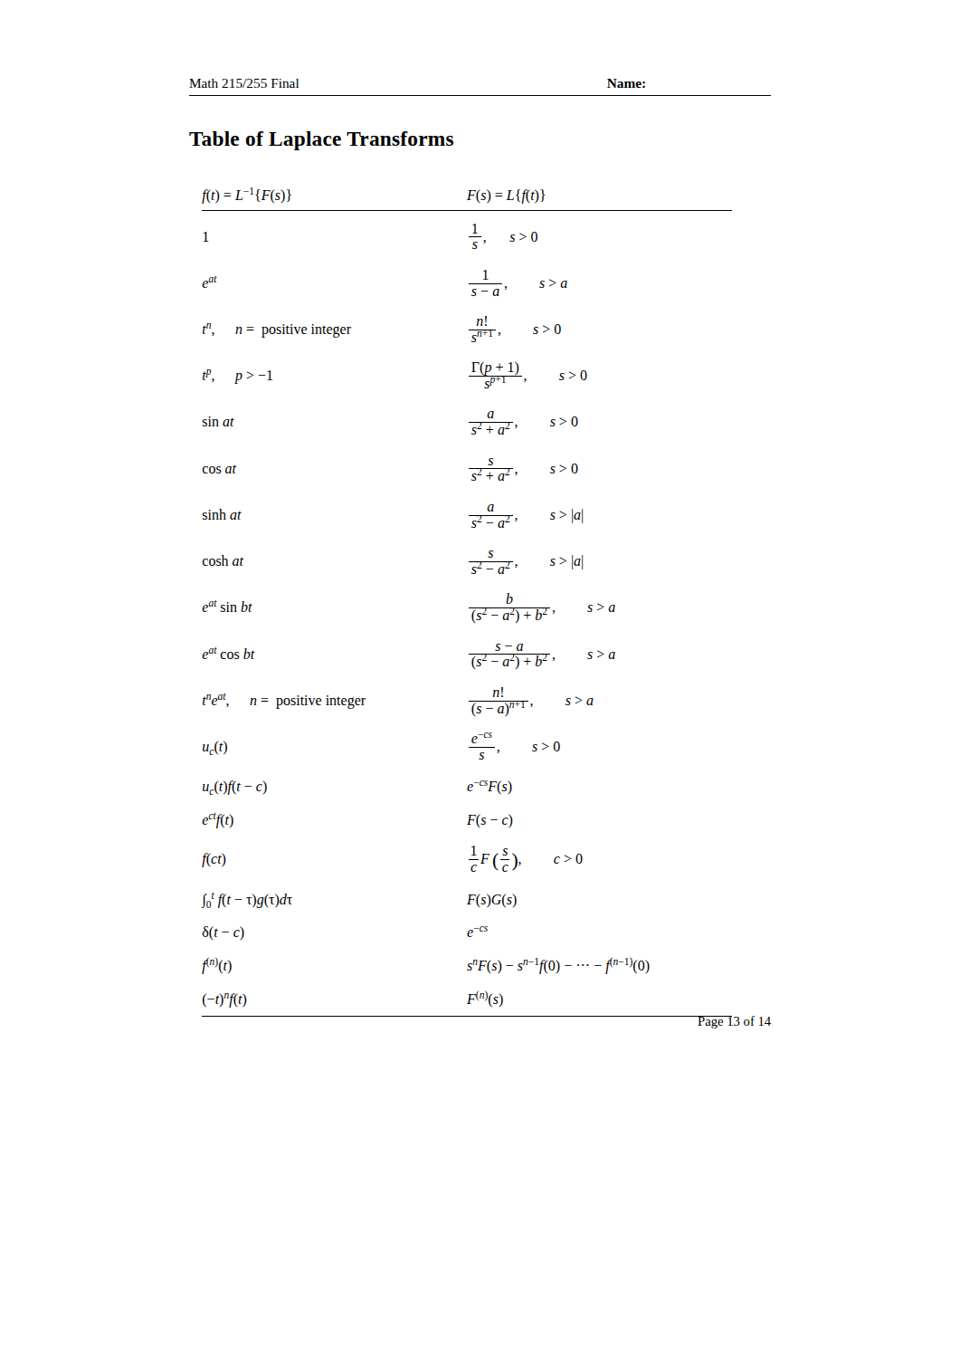Math 215/255 Final Name:
Table of Laplace Transforms
| f ( t ) = L −1 { F ( s )} | F ( s ) = L { f ( t )} |
| --- | --- |
| 1 | 1 s , s > 0 |
| e at | 1 s − a , s > a |
| t n , n = positive integer | n ! s n +1 , s > 0 |
| t p , p > −1 | Γ( p + 1) s p +1 , s > 0 |
| sin at | a s 2 + a 2 , s > 0 |
| cos at | s s 2 + a 2 , s > 0 |
| sinh at | a s 2 − a 2 , s > / a / |
| cosh at | s s 2 − a 2 , s > / a / |
| e at sin bt | b ( s 2 − a 2 ) + b 2 , s > a |
| e at cos bt | s − a ( s 2 − a 2 ) + b 2 , s > a |
| t n e at , n = positive integer | n ! ( s − a ) n +1 , s > a |
| u c ( t ) | e − cs s , s > 0 |
| u c ( t ) f ( t − c ) | e − cs F ( s ) |
| e ct f ( t ) | F ( s − c ) |
| f ( ct ) | 1 c F ( s c ) , c > 0 |
| ∫ 0 t f ( t − τ) g (τ) d τ | F ( s ) G ( s ) |
| δ( t − c ) | e − cs |
| f ( n ) ( t ) | s n F ( s ) − s n −1 f (0) − ··· − f ( n −1) (0) |
| (− t ) n f ( t ) | F ( n ) ( s ) |
Page 13 of 14